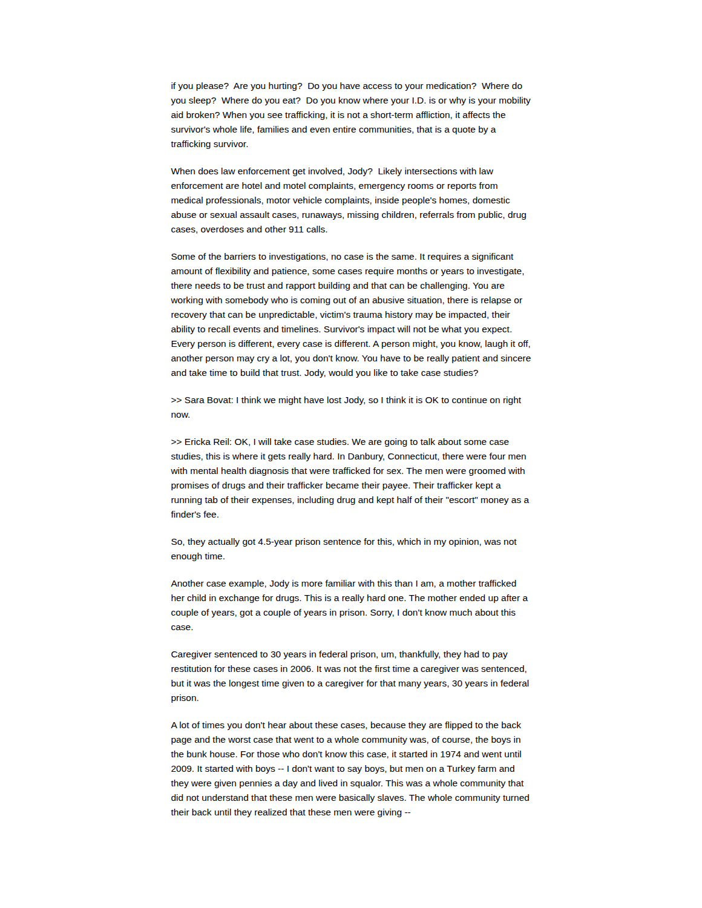if you please? Are you hurting? Do you have access to your medication? Where do you sleep? Where do you eat? Do you know where your I.D. is or why is your mobility aid broken? When you see trafficking, it is not a short-term affliction, it affects the survivor's whole life, families and even entire communities, that is a quote by a trafficking survivor.
When does law enforcement get involved, Jody? Likely intersections with law enforcement are hotel and motel complaints, emergency rooms or reports from medical professionals, motor vehicle complaints, inside people's homes, domestic abuse or sexual assault cases, runaways, missing children, referrals from public, drug cases, overdoses and other 911 calls.
Some of the barriers to investigations, no case is the same. It requires a significant amount of flexibility and patience, some cases require months or years to investigate, there needs to be trust and rapport building and that can be challenging. You are working with somebody who is coming out of an abusive situation, there is relapse or recovery that can be unpredictable, victim's trauma history may be impacted, their ability to recall events and timelines. Survivor's impact will not be what you expect. Every person is different, every case is different. A person might, you know, laugh it off, another person may cry a lot, you don't know. You have to be really patient and sincere and take time to build that trust. Jody, would you like to take case studies?
>> Sara Bovat: I think we might have lost Jody, so I think it is OK to continue on right now.
>> Ericka Reil: OK, I will take case studies. We are going to talk about some case studies, this is where it gets really hard. In Danbury, Connecticut, there were four men with mental health diagnosis that were trafficked for sex. The men were groomed with promises of drugs and their trafficker became their payee. Their trafficker kept a running tab of their expenses, including drug and kept half of their "escort" money as a finder's fee.
So, they actually got 4.5-year prison sentence for this, which in my opinion, was not enough time.
Another case example, Jody is more familiar with this than I am, a mother trafficked her child in exchange for drugs. This is a really hard one. The mother ended up after a couple of years, got a couple of years in prison. Sorry, I don't know much about this case.
Caregiver sentenced to 30 years in federal prison, um, thankfully, they had to pay restitution for these cases in 2006. It was not the first time a caregiver was sentenced, but it was the longest time given to a caregiver for that many years, 30 years in federal prison.
A lot of times you don't hear about these cases, because they are flipped to the back page and the worst case that went to a whole community was, of course, the boys in the bunk house. For those who don't know this case, it started in 1974 and went until 2009. It started with boys -- I don't want to say boys, but men on a Turkey farm and they were given pennies a day and lived in squalor. This was a whole community that did not understand that these men were basically slaves. The whole community turned their back until they realized that these men were giving --